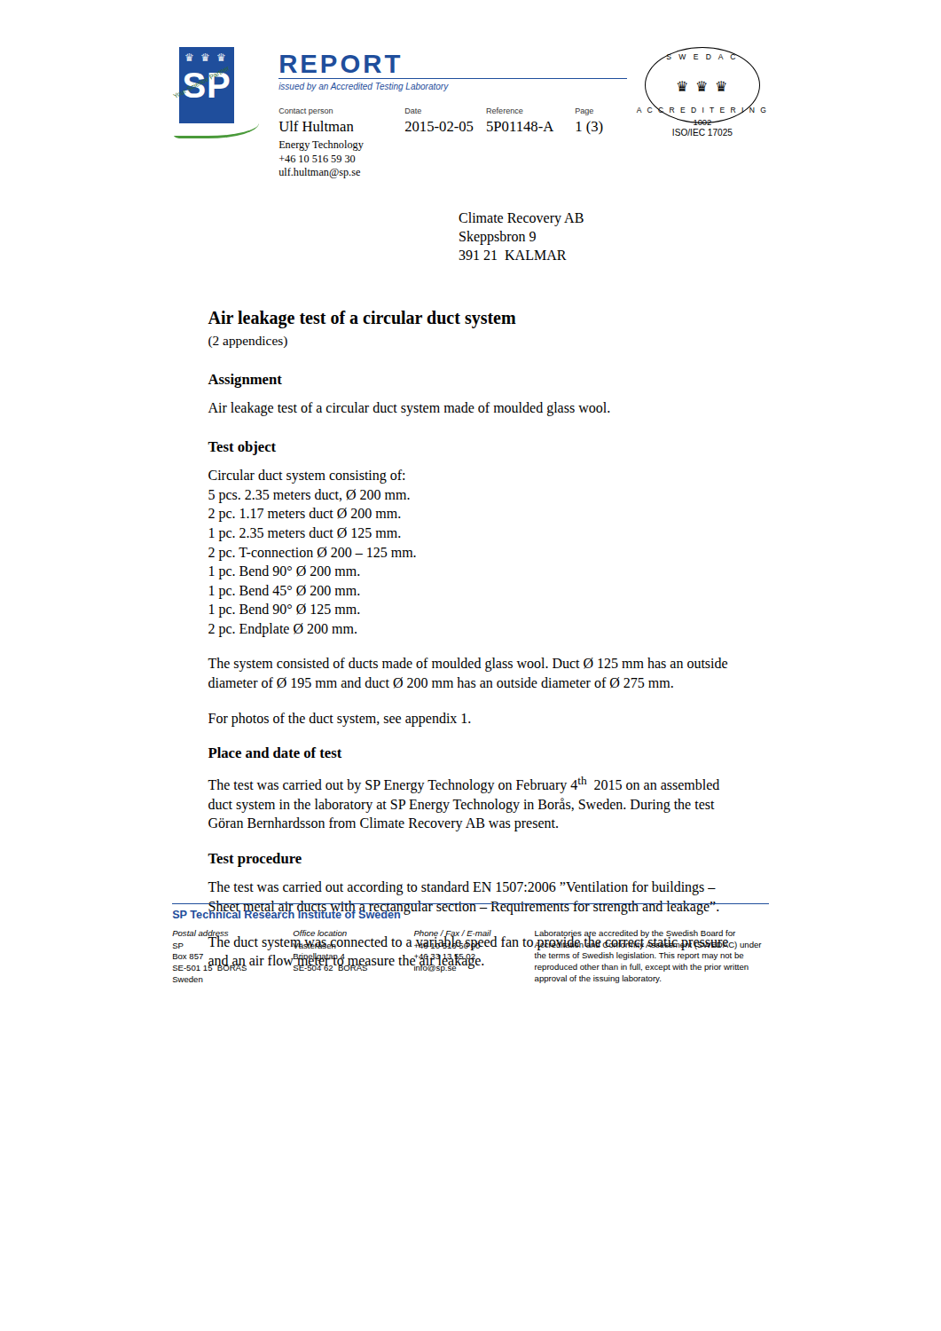SP
♛ ♛ ♛
Your Science Partner
REPORT
issued by an Accredited Testing Laboratory
Contact person Ulf Hultman
Energy Technology
+46 10 516 59 30
ulf.hultman@sp.se
Date 2015-02-05
Reference 5P01148-A
Page 1 (3)
S W E D A C
♛ ♛ ♛
A C C R E D I T E R I N G
1002
ISO/IEC 17025
Climate Recovery AB
Skeppsbron 9
391 21 KALMAR
Air leakage test of a circular duct system
(2 appendices)
Assignment
Air leakage test of a circular duct system made of moulded glass wool.
Test object
Circular duct system consisting of:
5 pcs. 2.35 meters duct, Ø 200 mm.
2 pc. 1.17 meters duct Ø 200 mm.
1 pc. 2.35 meters duct Ø 125 mm.
2 pc. T-connection Ø 200 – 125 mm.
1 pc. Bend 90° Ø 200 mm.
1 pc. Bend 45° Ø 200 mm.
1 pc. Bend 90° Ø 125 mm.
2 pc. Endplate Ø 200 mm.
The system consisted of ducts made of moulded glass wool. Duct Ø 125 mm has an outside diameter of Ø 195 mm and duct Ø 200 mm has an outside diameter of Ø 275 mm.
For photos of the duct system, see appendix 1.
Place and date of test
The test was carried out by SP Energy Technology on February 4th 2015 on an assembled duct system in the laboratory at SP Energy Technology in Borås, Sweden. During the test Göran Bernhardsson from Climate Recovery AB was present.
Test procedure
The test was carried out according to standard EN 1507:2006 ”Ventilation for buildings – Sheet metal air ducts with a rectangular section – Requirements for strength and leakage”.
The duct system was connected to a variable speed fan to provide the correct static pressure and an air flow meter to measure the air leakage.
SP Technical Research Institute of Sweden
Postal address
SP
Box 857
SE-501 15 BORÅS
Sweden
Office location
Västeråsen
Brinellgatan 4
SE-504 62 BORÅS
Phone / Fax / E-mail
+46 10 516 50 00
+46 33 13 55 02
info@sp.se
Laboratories are accredited by the Swedish Board for Accreditation and Conformity Assessment (SWEDAC) under the terms of Swedish legislation. This report may not be reproduced other than in full, except with the prior written approval of the issuing laboratory.